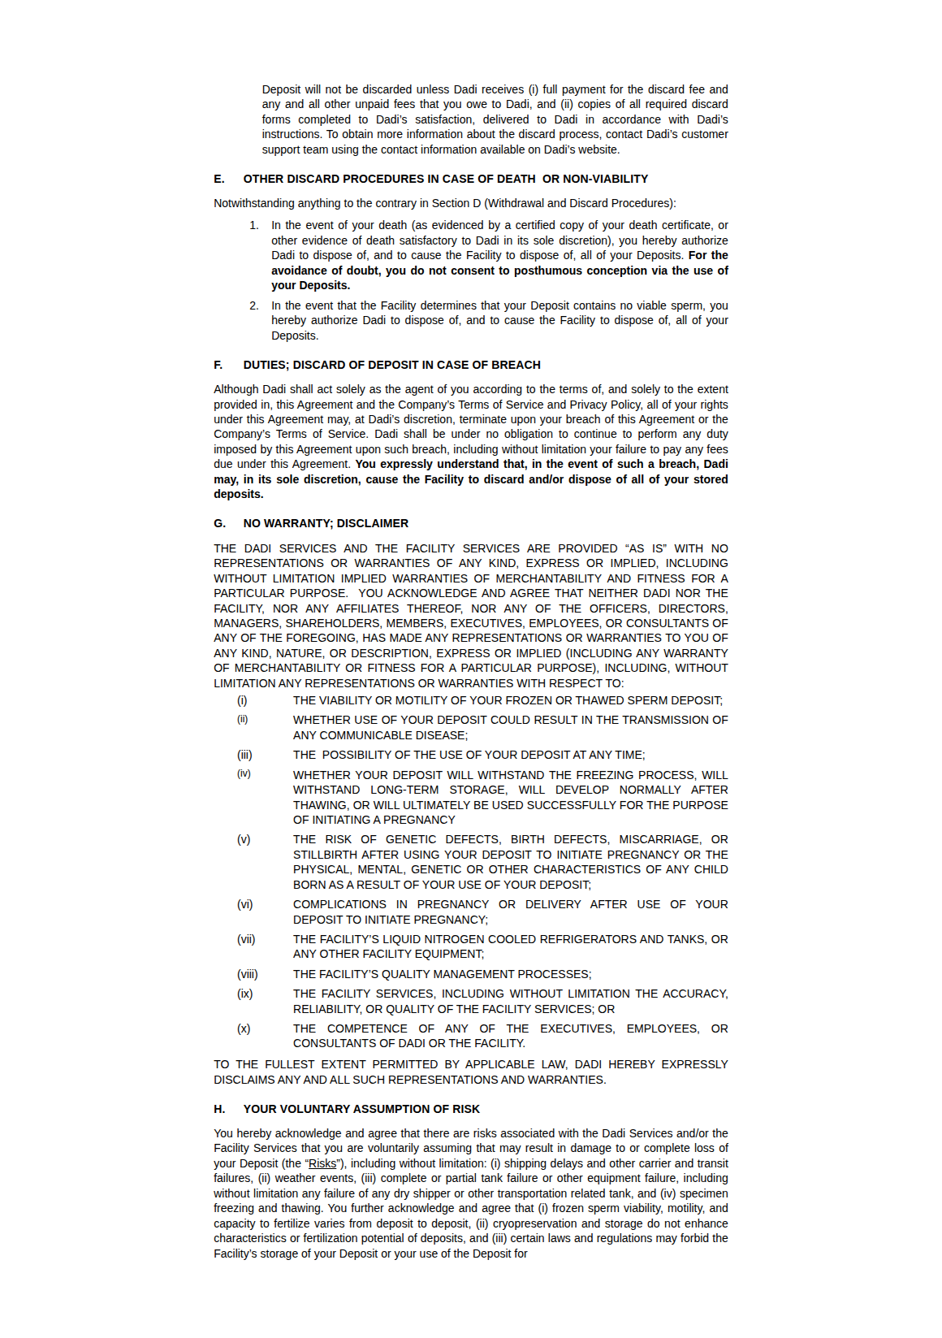Deposit will not be discarded unless Dadi receives (i) full payment for the discard fee and any and all other unpaid fees that you owe to Dadi, and (ii) copies of all required discard forms completed to Dadi’s satisfaction, delivered to Dadi in accordance with Dadi’s instructions. To obtain more information about the discard process, contact Dadi’s customer support team using the contact information available on Dadi’s website.
E. Other Discard Procedures in Case of Death or Non-Viability
Notwithstanding anything to the contrary in Section D (Withdrawal and Discard Procedures):
In the event of your death (as evidenced by a certified copy of your death certificate, or other evidence of death satisfactory to Dadi in its sole discretion), you hereby authorize Dadi to dispose of, and to cause the Facility to dispose of, all of your Deposits. For the avoidance of doubt, you do not consent to posthumous conception via the use of your Deposits.
In the event that the Facility determines that your Deposit contains no viable sperm, you hereby authorize Dadi to dispose of, and to cause the Facility to dispose of, all of your Deposits.
F. Duties; Discard of Deposit in Case of Breach
Although Dadi shall act solely as the agent of you according to the terms of, and solely to the extent provided in, this Agreement and the Company’s Terms of Service and Privacy Policy, all of your rights under this Agreement may, at Dadi’s discretion, terminate upon your breach of this Agreement or the Company’s Terms of Service. Dadi shall be under no obligation to continue to perform any duty imposed by this Agreement upon such breach, including without limitation your failure to pay any fees due under this Agreement. You expressly understand that, in the event of such a breach, Dadi may, in its sole discretion, cause the Facility to discard and/or dispose of all of your stored deposits.
G. No Warranty; Disclaimer
The Dadi Services and the Facility Services are provided “as is” with no representations or warranties of any kind, express or implied, including without limitation implied warranties of merchantability and fitness for a particular purpose. You acknowledge and agree that neither Dadi nor the Facility, nor any affiliates thereof, nor any of the officers, directors, managers, shareholders, members, executives, employees, or consultants of any of the foregoing, has made any representations or warranties to you of any kind, nature, or description, express or implied (including any warranty of merchantability or fitness for a particular purpose), including, without limitation any representations or warranties with respect to:
| (i) | The viability or motility of your frozen or thawed sperm deposit; |
| (ii) | Whether use of your deposit could result in the transmission of any communicable disease; |
| (iii) | The possibility of the use of your deposit at any time; |
| (iv) | Whether your deposit will withstand the freezing process, will withstand long-term storage, will develop normally after thawing, or will ultimately be used successfully for the purpose of initiating a pregnancy |
| (v) | The risk of genetic defects, birth defects, miscarriage, or stillbirth after using your deposit to initiate pregnancy or the physical, mental, genetic or other characteristics of any child born as a result of your use of your deposit; |
| (vi) | Complications in pregnancy or delivery after use of your deposit to initiate pregnancy; |
| (vii) | The Facility’s liquid nitrogen cooled refrigerators and tanks, or any other facility equipment; |
| (viii) | The Facility’s quality management processes; |
| (ix) | The Facility Services, including without limitation the accuracy, reliability, or quality of the Facility Services; or |
| (x) | The competence of any of the executives, employees, or consultants of Dadi or the Facility. |
To the fullest extent permitted by applicable law, Dadi hereby expressly disclaims any and all such representations and warranties.
H. Your Voluntary Assumption of Risk
You hereby acknowledge and agree that there are risks associated with the Dadi Services and/or the Facility Services that you are voluntarily assuming that may result in damage to or complete loss of your Deposit (the “Risks”), including without limitation: (i) shipping delays and other carrier and transit failures, (ii) weather events, (iii) complete or partial tank failure or other equipment failure, including without limitation any failure of any dry shipper or other transportation related tank, and (iv) specimen freezing and thawing. You further acknowledge and agree that (i) frozen sperm viability, motility, and capacity to fertilize varies from deposit to deposit, (ii) cryopreservation and storage do not enhance characteristics or fertilization potential of deposits, and (iii) certain laws and regulations may forbid the Facility’s storage of your Deposit or your use of the Deposit for